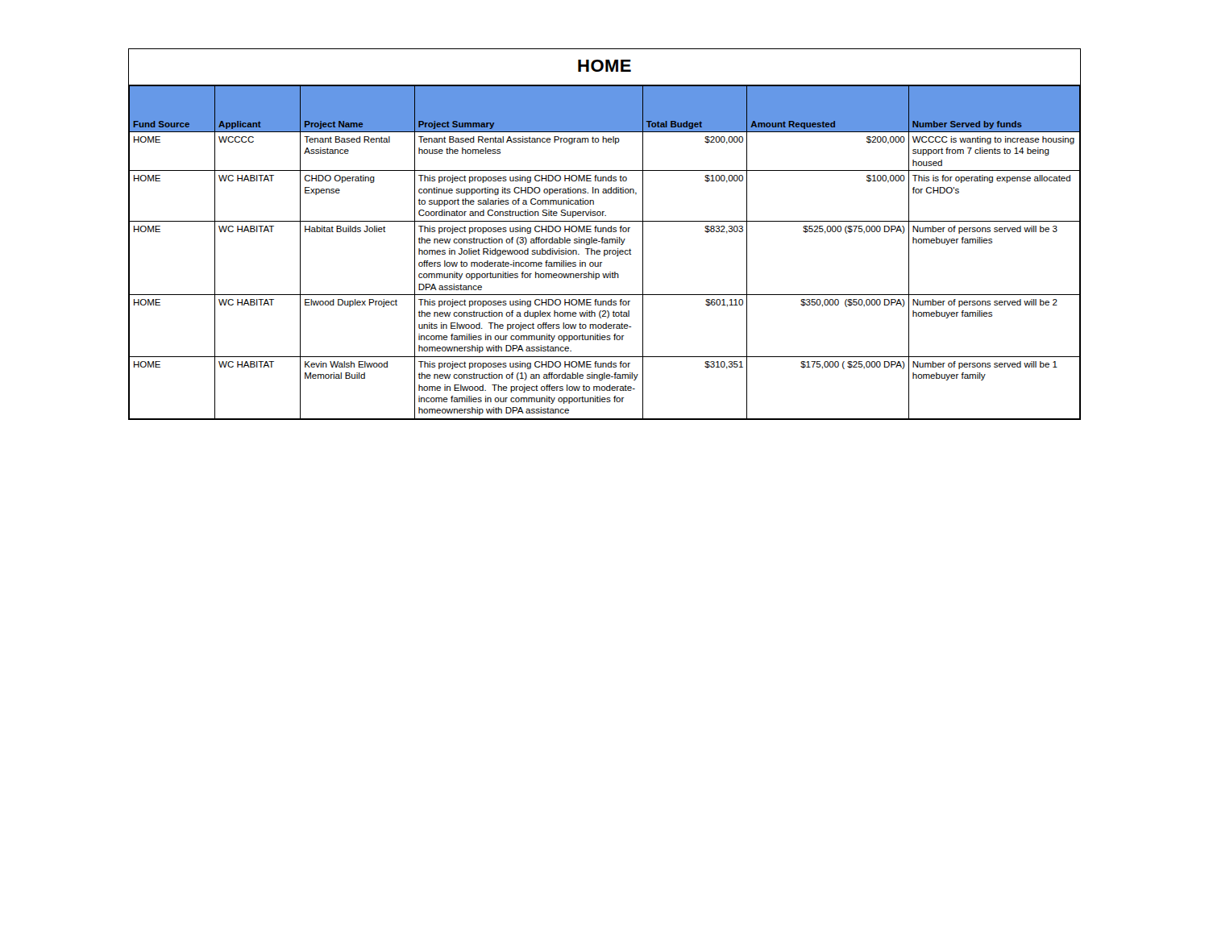HOME
| Fund Source | Applicant | Project Name | Project Summary | Total Budget | Amount Requested | Number Served by funds |
| --- | --- | --- | --- | --- | --- | --- |
| HOME | WCCCC | Tenant Based Rental Assistance | Tenant Based Rental Assistance Program to help house the homeless | $200,000 | $200,000 | WCCCC is wanting to increase housing support from 7 clients to 14 being housed |
| HOME | WC HABITAT | CHDO Operating Expense | This project proposes using CHDO HOME funds to continue supporting its CHDO operations. In addition, to support the salaries of a Communication Coordinator and Construction Site Supervisor. | $100,000 | $100,000 | This is for operating expense allocated for CHDO's |
| HOME | WC HABITAT | Habitat Builds Joliet | This project proposes using CHDO HOME funds for the new construction of (3) affordable single-family homes in Joliet Ridgewood subdivision. The project offers low to moderate-income families in our community opportunities for homeownership with DPA assistance | $832,303 | $525,000 ($75,000 DPA) | Number of persons served will be 3 homebuyer families |
| HOME | WC HABITAT | Elwood Duplex Project | This project proposes using CHDO HOME funds for the new construction of a duplex home with (2) total units in Elwood. The project offers low to moderate-income families in our community opportunities for homeownership with DPA assistance. | $601,110 | $350,000 ($50,000 DPA) | Number of persons served will be 2 homebuyer families |
| HOME | WC HABITAT | Kevin Walsh Elwood Memorial Build | This project proposes using CHDO HOME funds for the new construction of (1) an affordable single-family home in Elwood. The project offers low to moderate-income families in our community opportunities for homeownership with DPA assistance | $310,351 | $175,000 ( $25,000 DPA) | Number of persons served will be 1 homebuyer family |